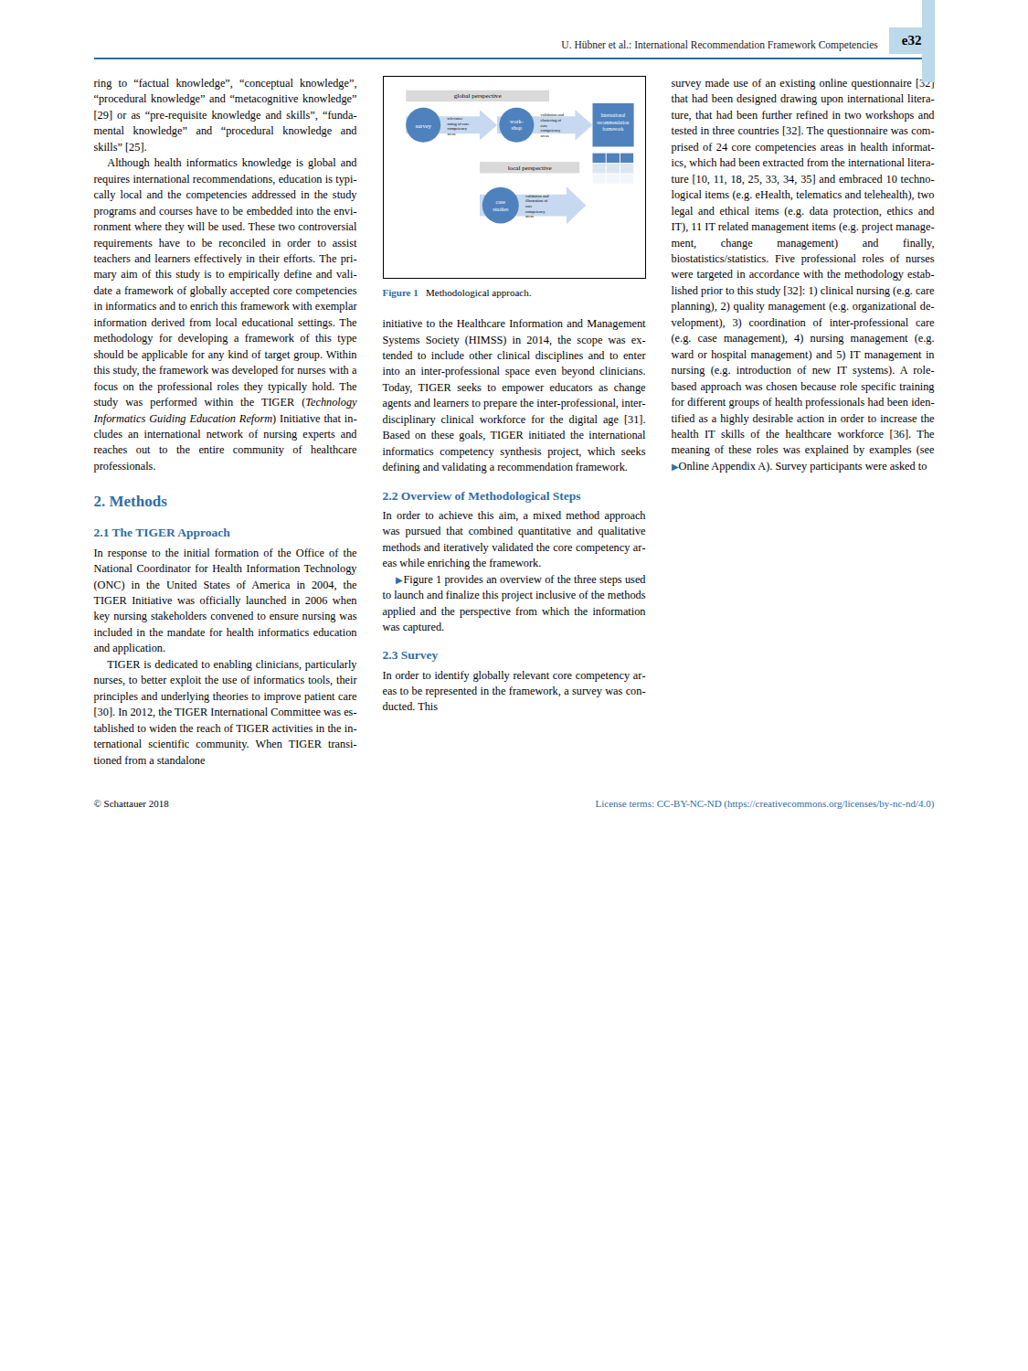U. Hübner et al.: International Recommendation Framework Competencies
e32
ring to “factual knowledge”, “conceptual knowledge”, “procedural knowledge” and “metacognitive knowledge” [29] or as “pre-requisite knowledge and skills”, “fundamental knowledge” and “procedural knowledge and skills” [25].
Although health informatics knowledge is global and requires international recommendations, education is typically local and the competencies addressed in the study programs and courses have to be embedded into the environment where they will be used. These two controversial requirements have to be reconciled in order to assist teachers and learners effectively in their efforts. The primary aim of this study is to empirically define and validate a framework of globally accepted core competencies in informatics and to enrich this framework with exemplar information derived from local educational settings. The methodology for developing a framework of this type should be applicable for any kind of target group. Within this study, the framework was developed for nurses with a focus on the professional roles they typically hold. The study was performed within the TIGER (Technology Informatics Guiding Education Reform) Initiative that includes an international network of nursing experts and reaches out to the entire community of healthcare professionals.
2. Methods
2.1 The TIGER Approach
In response to the initial formation of the Office of the National Coordinator for Health Information Technology (ONC) in the United States of America in 2004, the TIGER Initiative was officially launched in 2006 when key nursing stakeholders convened to ensure nursing was included in the mandate for health informatics education and application.
TIGER is dedicated to enabling clinicians, particularly nurses, to better exploit the use of informatics tools, their principles and underlying theories to improve patient care [30]. In 2012, the TIGER International Committee was established to widen the reach of TIGER activities in the international scientific community. When TIGER transitioned from a standalone
global perspective survey relevance rating of core competency areas work- shop validation and clustering of core competency areas International recommendation framework local perspective case studies validation and illustration of core competency areas
Figure 1 Methodological approach.
initiative to the Healthcare Information and Management Systems Society (HIMSS) in 2014, the scope was extended to include other clinical disciplines and to enter into an inter-professional space even beyond clinicians. Today, TIGER seeks to empower educators as change agents and learners to prepare the inter-professional, inter-disciplinary clinical workforce for the digital age [31]. Based on these goals, TIGER initiated the international informatics competency synthesis project, which seeks defining and validating a recommendation framework.
2.2 Overview of Methodological Steps
In order to achieve this aim, a mixed method approach was pursued that combined quantitative and qualitative methods and iteratively validated the core competency areas while enriching the framework.
▶Figure 1 provides an overview of the three steps used to launch and finalize this project inclusive of the methods applied and the perspective from which the information was captured.
2.3 Survey
In order to identify globally relevant core competency areas to be represented in the framework, a survey was conducted. This
survey made use of an existing online questionnaire [32] that had been designed drawing upon international literature, that had been further refined in two workshops and tested in three countries [32]. The questionnaire was comprised of 24 core competencies areas in health informatics, which had been extracted from the international literature [10, 11, 18, 25, 33, 34, 35] and embraced 10 technological items (e.g. eHealth, telematics and telehealth), two legal and ethical items (e.g. data protection, ethics and IT), 11 IT related management items (e.g. project management, change management) and finally, biostatistics/statistics. Five professional roles of nurses were targeted in accordance with the methodology established prior to this study [32]: 1) clinical nursing (e.g. care planning), 2) quality management (e.g. organizational development), 3) coordination of inter-professional care (e.g. case management), 4) nursing management (e.g. ward or hospital management) and 5) IT management in nursing (e.g. introduction of new IT systems). A role-based approach was chosen because role specific training for different groups of health professionals had been identified as a highly desirable action in order to increase the health IT skills of the healthcare workforce [36]. The meaning of these roles was explained by examples (see ▶Online Appendix A). Survey participants were asked to
© Schattauer 2018
License terms: CC-BY-NC-ND (https://creativecommons.org/licenses/by-nc-nd/4.0)